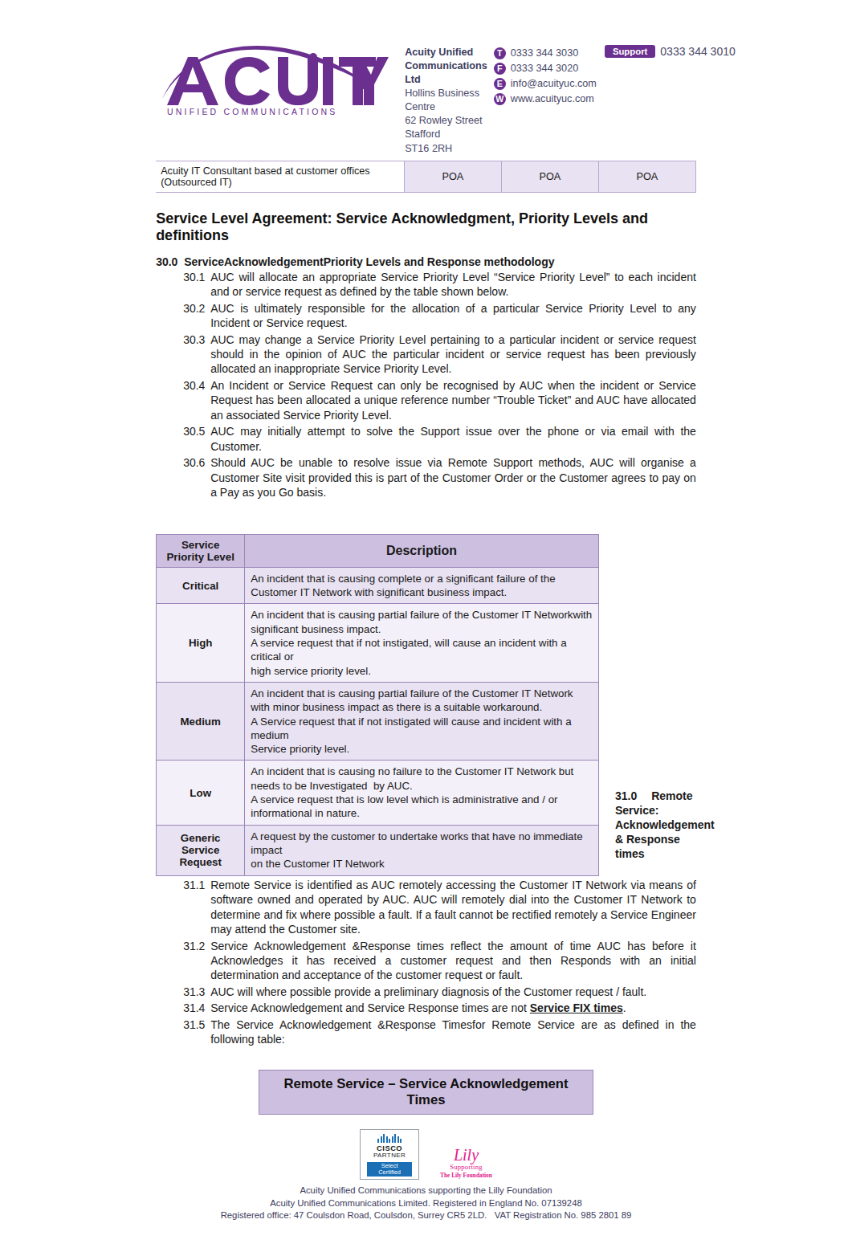UNIFIED COMMUNICATIONS
Acuity Unified Communications Ltd
Hollins Business Centre
62 Rowley Street
Stafford
ST16 2RH
T 0333 344 3030
F 0333 344 3020
Einfo@acuityuc.com
Wwww.acuityuc.com
Support 0333 344 3010
| Acuity IT Consultant based at customer offices (Outsourced IT) | POA | POA | POA |
Service Level Agreement: Service Acknowledgment, Priority Levels and definitions
30.0 ServiceAcknowledgementPriority Levels and Response methodology
30.1 AUC will allocate an appropriate Service Priority Level “Service Priority Level” to each incident and or service request as defined by the table shown below.
30.2 AUC is ultimately responsible for the allocation of a particular Service Priority Level to any Incident or Service request.
30.3 AUC may change a Service Priority Level pertaining to a particular incident or service request should in the opinion of AUC the particular incident or service request has been previously allocated an inappropriate Service Priority Level.
30.4 An Incident or Service Request can only be recognised by AUC when the incident or Service Request has been allocated a unique reference number “Trouble Ticket” and AUC have allocated an associated Service Priority Level.
30.5 AUC may initially attempt to solve the Support issue over the phone or via email with the Customer.
30.6 Should AUC be unable to resolve issue via Remote Support methods, AUC will organise a Customer Site visit provided this is part of the Customer Order or the Customer agrees to pay on a Pay as you Go basis.
| Service Priority Level | Description |
| --- | --- |
| Critical | An incident that is causing complete or a significant failure of the Customer IT Network with significant business impact. |
| High | An incident that is causing partial failure of the Customer IT Networkwith significant business impact. A service request that if not instigated, will cause an incident with a critical or high service priority level. |
| Medium | An incident that is causing partial failure of the Customer IT Network with minor business impact as there is a suitable workaround. A Service request that if not instigated will cause and incident with a medium Service priority level. |
| Low | An incident that is causing no failure to the Customer IT Network but needs to be Investigated by AUC. A service request that is low level which is administrative and / or informational in nature. |
| Generic Service Request | A request by the customer to undertake works that have no immediate impact on the Customer IT Network |
31.0 Remote Service: Acknowledgement & Response times
31.1 Remote Service is identified as AUC remotely accessing the Customer IT Network via means of software owned and operated by AUC. AUC will remotely dial into the Customer IT Network to determine and fix where possible a fault. If a fault cannot be rectified remotely a Service Engineer may attend the Customer site.
31.2 Service Acknowledgement &Response times reflect the amount of time AUC has before it Acknowledges it has received a customer request and then Responds with an initial determination and acceptance of the customer request or fault.
31.3 AUC will where possible provide a preliminary diagnosis of the Customer request / fault.
31.4 Service Acknowledgement and Service Response times are not Service FIX times.
31.5 The Service Acknowledgement &Response Timesfor Remote Service are as defined in the following table:
Remote Service – Service Acknowledgement Times
CISCO
PARTNER
Select
Certified
Lily
Supporting
The Lily Foundation
Acuity Unified Communications supporting the Lilly Foundation
Acuity Unified Communications Limited. Registered in England No. 07139248
Registered office: 47 Coulsdon Road, Coulsdon, Surrey CR5 2LD. VAT Registration No. 985 2801 89